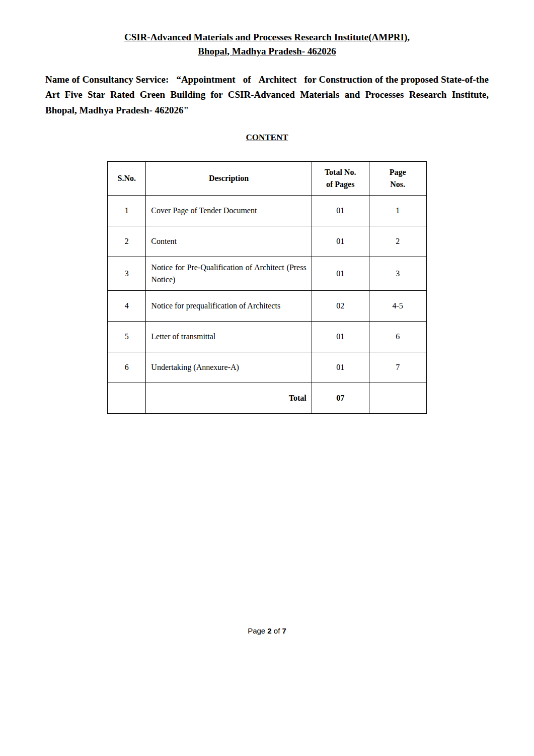CSIR-Advanced Materials and Processes Research Institute(AMPRI),
Bhopal, Madhya Pradesh- 462026
Name of Consultancy Service: “Appointment of Architect for Construction of the proposed State-of-the Art Five Star Rated Green Building for CSIR-Advanced Materials and Processes Research Institute, Bhopal, Madhya Pradesh- 462026"
CONTENT
| S.No. | Description | Total No. of Pages | Page Nos. |
| --- | --- | --- | --- |
| 1 | Cover Page of Tender Document | 01 | 1 |
| 2 | Content | 01 | 2 |
| 3 | Notice for Pre-Qualification of Architect (Press Notice) | 01 | 3 |
| 4 | Notice for prequalification of Architects | 02 | 4-5 |
| 5 | Letter of transmittal | 01 | 6 |
| 6 | Undertaking (Annexure-A) | 01 | 7 |
| | Total | 07 | |
Page 2 of 7